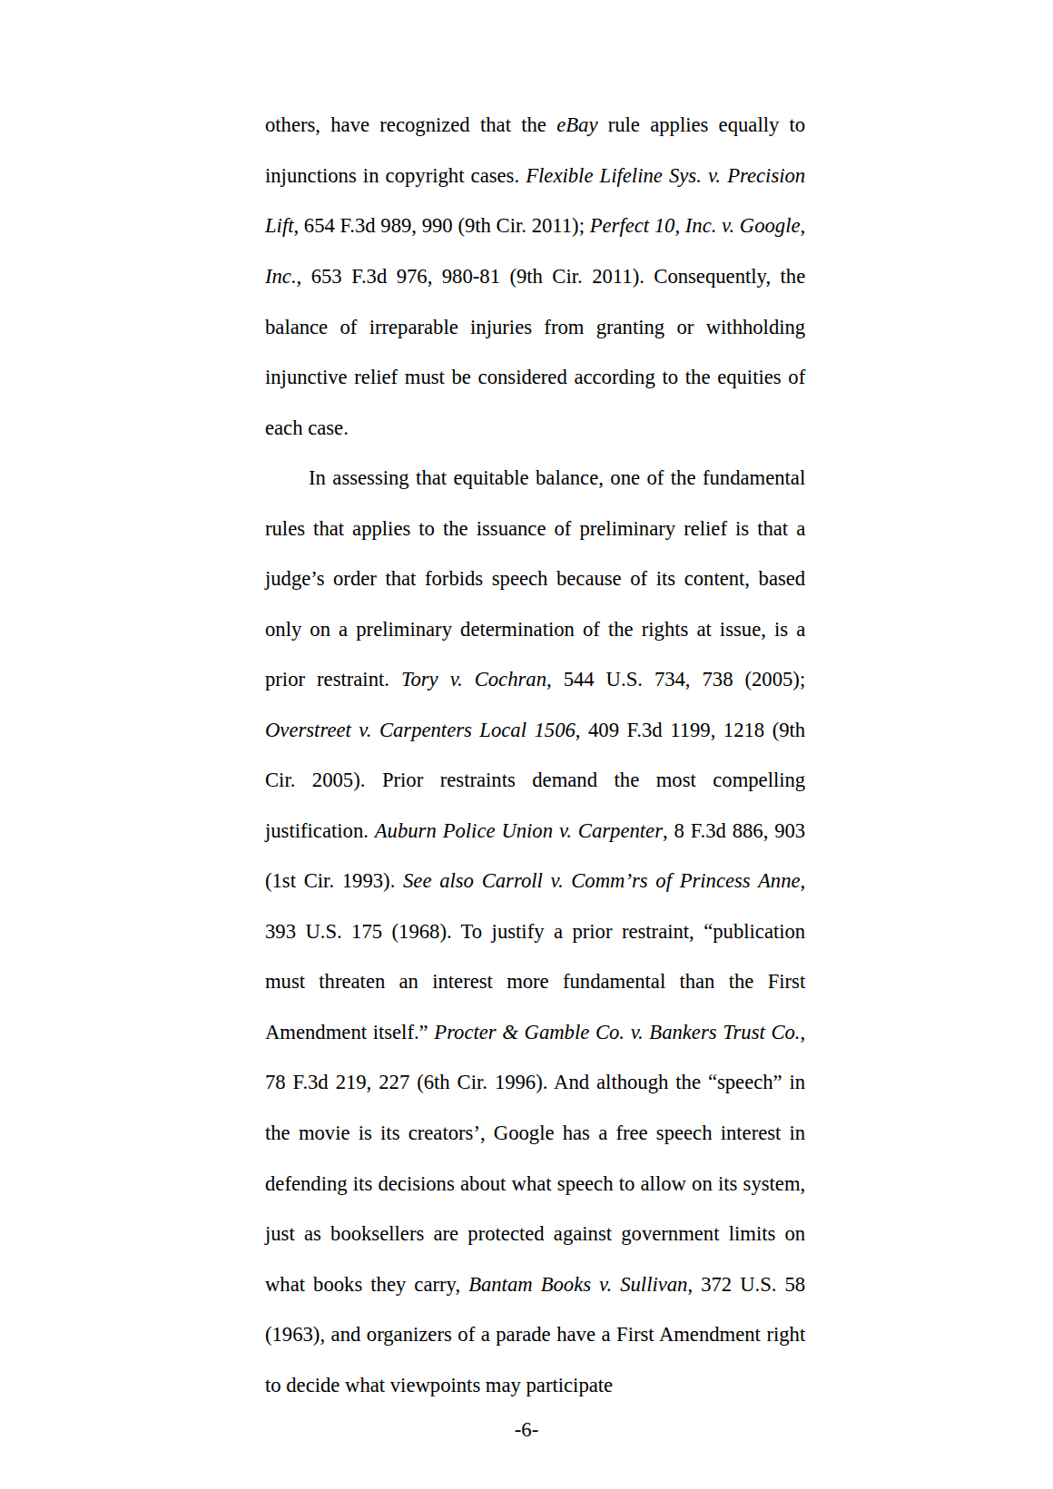others, have recognized that the eBay rule applies equally to injunctions in copyright cases. Flexible Lifeline Sys. v. Precision Lift, 654 F.3d 989, 990 (9th Cir. 2011); Perfect 10, Inc. v. Google, Inc., 653 F.3d 976, 980-81 (9th Cir. 2011). Consequently, the balance of irreparable injuries from granting or withholding injunctive relief must be considered according to the equities of each case.
In assessing that equitable balance, one of the fundamental rules that applies to the issuance of preliminary relief is that a judge’s order that forbids speech because of its content, based only on a preliminary determination of the rights at issue, is a prior restraint. Tory v. Cochran, 544 U.S. 734, 738 (2005); Overstreet v. Carpenters Local 1506, 409 F.3d 1199, 1218 (9th Cir. 2005). Prior restraints demand the most compelling justification. Auburn Police Union v. Carpenter, 8 F.3d 886, 903 (1st Cir. 1993). See also Carroll v. Comm’rs of Princess Anne, 393 U.S. 175 (1968). To justify a prior restraint, “publication must threaten an interest more fundamental than the First Amendment itself.” Procter & Gamble Co. v. Bankers Trust Co., 78 F.3d 219, 227 (6th Cir. 1996). And although the “speech” in the movie is its creators’, Google has a free speech interest in defending its decisions about what speech to allow on its system, just as booksellers are protected against government limits on what books they carry, Bantam Books v. Sullivan, 372 U.S. 58 (1963), and organizers of a parade have a First Amendment right to decide what viewpoints may participate
-6-